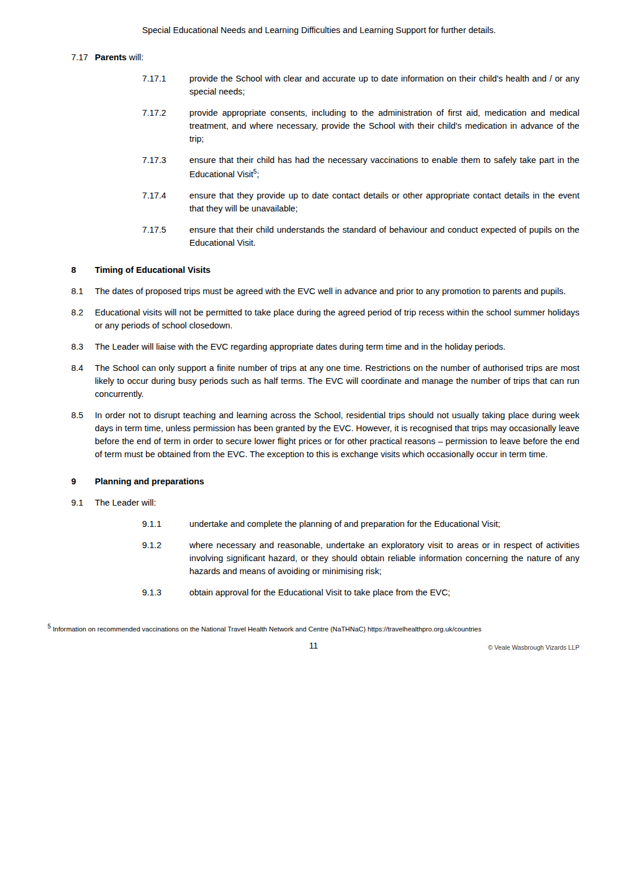Special Educational Needs and Learning Difficulties and Learning Support for further details.
7.17
Parents will:
7.17.1
provide the School with clear and accurate up to date information on their child's health and / or any special needs;
7.17.2
provide appropriate consents, including to the administration of first aid, medication and medical treatment, and where necessary, provide the School with their child's medication in advance of the trip;
7.17.3
ensure that their child has had the necessary vaccinations to enable them to safely take part in the Educational Visit5;
7.17.4
ensure that they provide up to date contact details or other appropriate contact details in the event that they will be unavailable;
7.17.5
ensure that their child understands the standard of behaviour and conduct expected of pupils on the Educational Visit.
8 Timing of Educational Visits
8.1
The dates of proposed trips must be agreed with the EVC well in advance and prior to any promotion to parents and pupils.
8.2
Educational visits will not be permitted to take place during the agreed period of trip recess within the school summer holidays or any periods of school closedown.
8.3
The Leader will liaise with the EVC regarding appropriate dates during term time and in the holiday periods.
8.4
The School can only support a finite number of trips at any one time. Restrictions on the number of authorised trips are most likely to occur during busy periods such as half terms. The EVC will coordinate and manage the number of trips that can run concurrently.
8.5
In order not to disrupt teaching and learning across the School, residential trips should not usually taking place during week days in term time, unless permission has been granted by the EVC. However, it is recognised that trips may occasionally leave before the end of term in order to secure lower flight prices or for other practical reasons – permission to leave before the end of term must be obtained from the EVC. The exception to this is exchange visits which occasionally occur in term time.
9 Planning and preparations
9.1
The Leader will:
9.1.1
undertake and complete the planning of and preparation for the Educational Visit;
9.1.2
where necessary and reasonable, undertake an exploratory visit to areas or in respect of activities involving significant hazard, or they should obtain reliable information concerning the nature of any hazards and means of avoiding or minimising risk;
9.1.3
obtain approval for the Educational Visit to take place from the EVC;
5 Information on recommended vaccinations on the National Travel Health Network and Centre (NaTHNaC) https://travelhealthpro.org.uk/countries
11 © Veale Wasbrough Vizards LLP